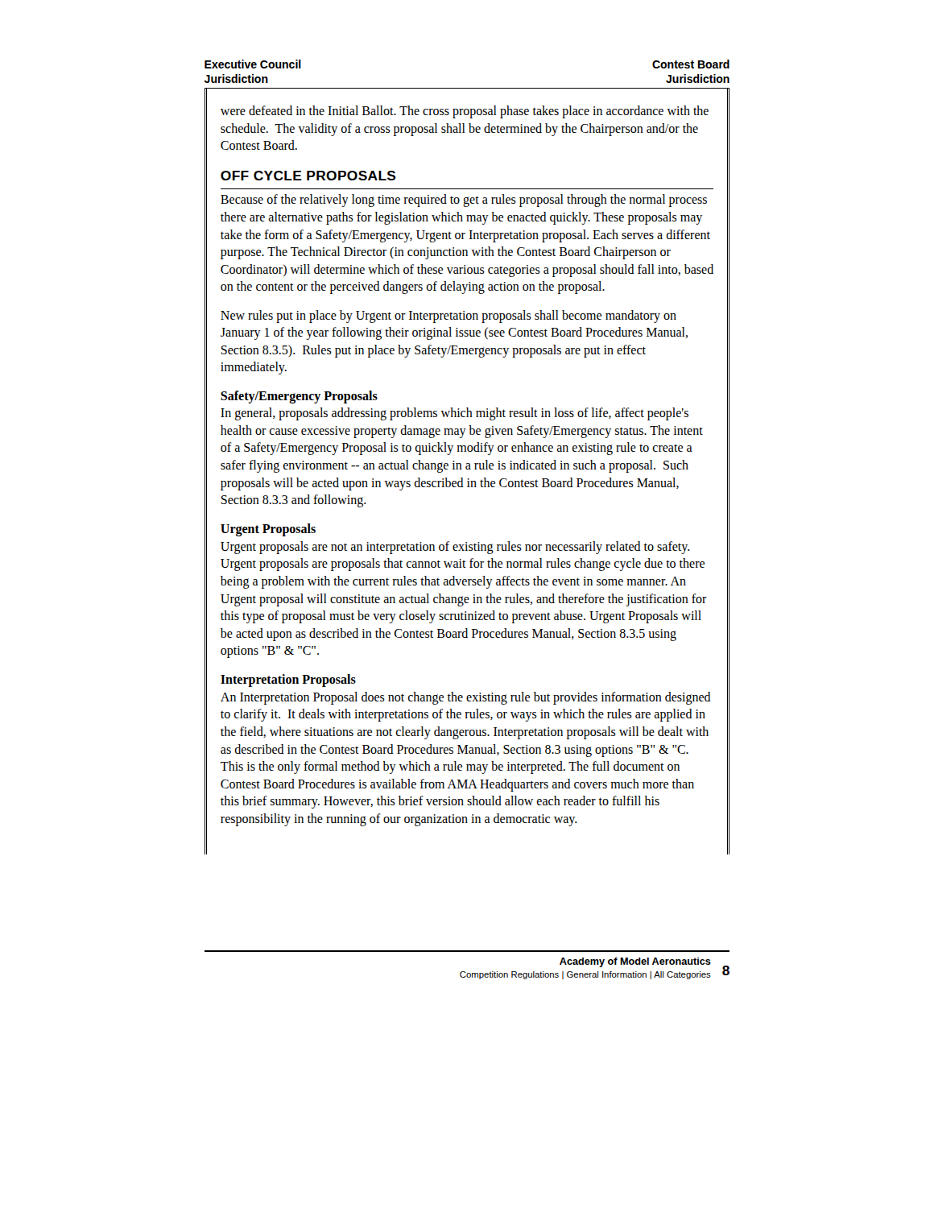Executive Council
Jurisdiction
Contest Board
Jurisdiction
were defeated in the Initial Ballot. The cross proposal phase takes place in accordance with the schedule. The validity of a cross proposal shall be determined by the Chairperson and/or the Contest Board.
OFF CYCLE PROPOSALS
Because of the relatively long time required to get a rules proposal through the normal process there are alternative paths for legislation which may be enacted quickly. These proposals may take the form of a Safety/Emergency, Urgent or Interpretation proposal. Each serves a different purpose. The Technical Director (in conjunction with the Contest Board Chairperson or Coordinator) will determine which of these various categories a proposal should fall into, based on the content or the perceived dangers of delaying action on the proposal.
New rules put in place by Urgent or Interpretation proposals shall become mandatory on January 1 of the year following their original issue (see Contest Board Procedures Manual, Section 8.3.5). Rules put in place by Safety/Emergency proposals are put in effect immediately.
Safety/Emergency Proposals
In general, proposals addressing problems which might result in loss of life, affect people's health or cause excessive property damage may be given Safety/Emergency status. The intent of a Safety/Emergency Proposal is to quickly modify or enhance an existing rule to create a safer flying environment -- an actual change in a rule is indicated in such a proposal. Such proposals will be acted upon in ways described in the Contest Board Procedures Manual, Section 8.3.3 and following.
Urgent Proposals
Urgent proposals are not an interpretation of existing rules nor necessarily related to safety. Urgent proposals are proposals that cannot wait for the normal rules change cycle due to there being a problem with the current rules that adversely affects the event in some manner. An Urgent proposal will constitute an actual change in the rules, and therefore the justification for this type of proposal must be very closely scrutinized to prevent abuse. Urgent Proposals will be acted upon as described in the Contest Board Procedures Manual, Section 8.3.5 using options "B" & "C".
Interpretation Proposals
An Interpretation Proposal does not change the existing rule but provides information designed to clarify it. It deals with interpretations of the rules, or ways in which the rules are applied in the field, where situations are not clearly dangerous. Interpretation proposals will be dealt with as described in the Contest Board Procedures Manual, Section 8.3 using options "B" & "C. This is the only formal method by which a rule may be interpreted. The full document on Contest Board Procedures is available from AMA Headquarters and covers much more than this brief summary. However, this brief version should allow each reader to fulfill his responsibility in the running of our organization in a democratic way.
Academy of Model Aeronautics
Competition Regulations | General Information | All Categories
8